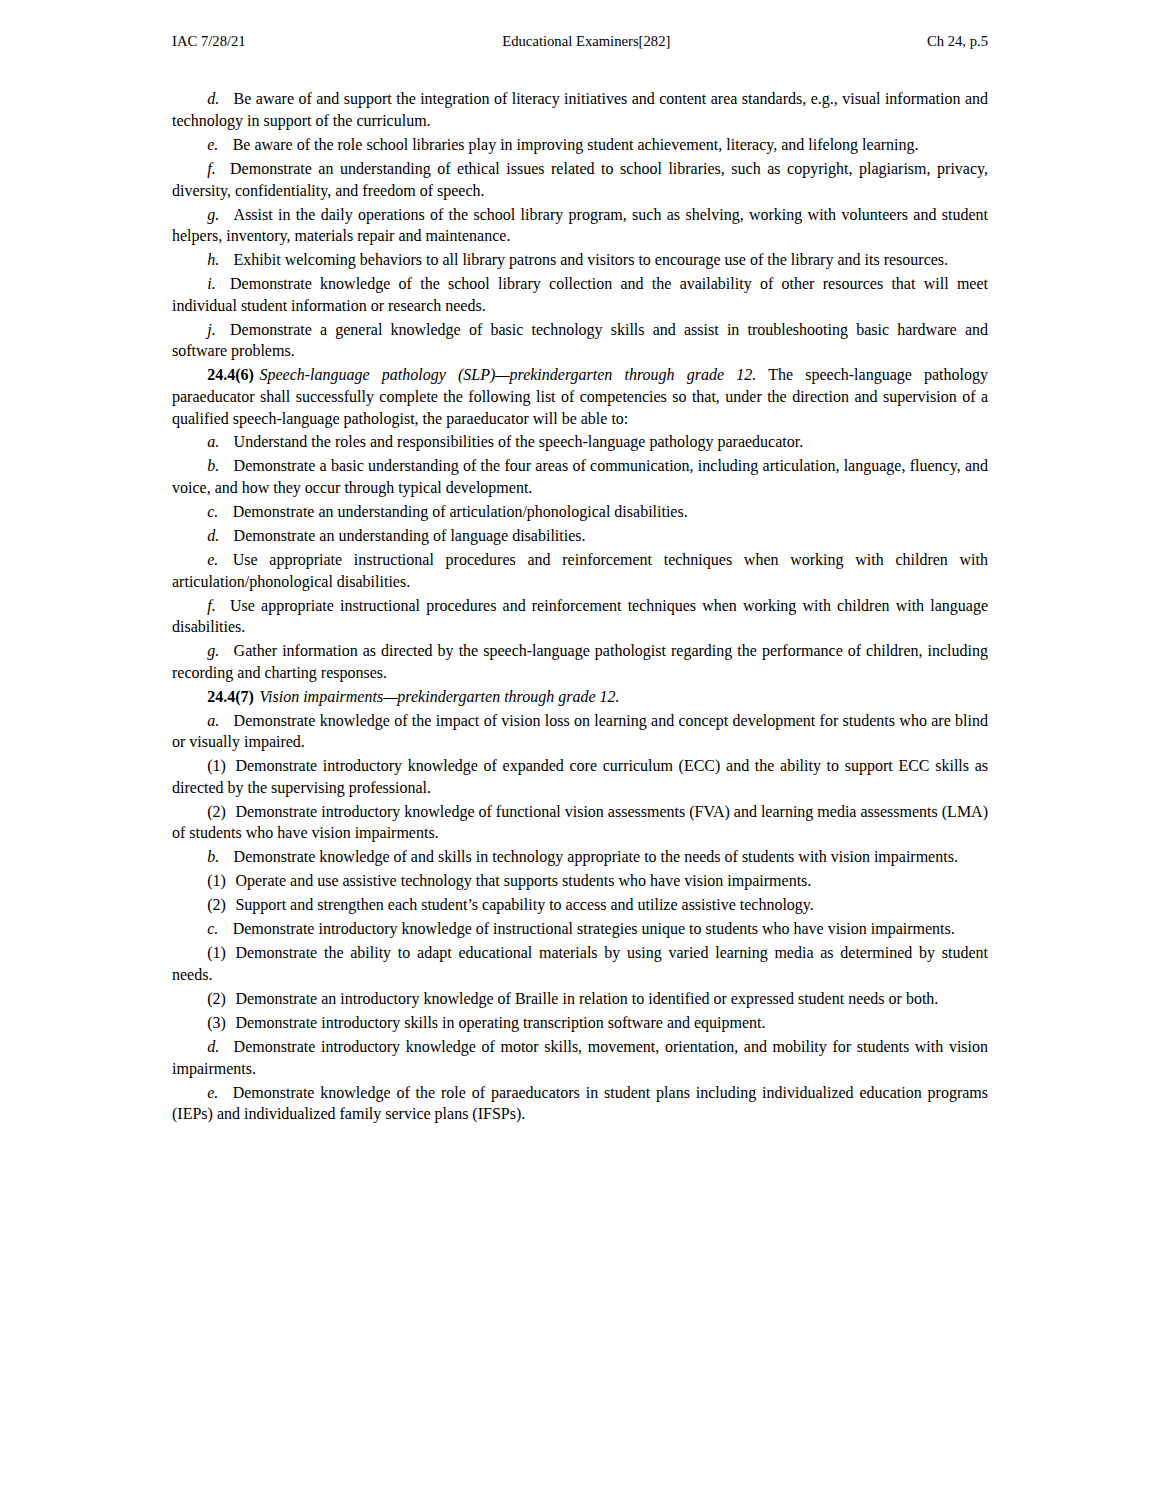IAC 7/28/21 Educational Examiners[282] Ch 24, p.5
d. Be aware of and support the integration of literacy initiatives and content area standards, e.g., visual information and technology in support of the curriculum.
e. Be aware of the role school libraries play in improving student achievement, literacy, and lifelong learning.
f. Demonstrate an understanding of ethical issues related to school libraries, such as copyright, plagiarism, privacy, diversity, confidentiality, and freedom of speech.
g. Assist in the daily operations of the school library program, such as shelving, working with volunteers and student helpers, inventory, materials repair and maintenance.
h. Exhibit welcoming behaviors to all library patrons and visitors to encourage use of the library and its resources.
i. Demonstrate knowledge of the school library collection and the availability of other resources that will meet individual student information or research needs.
j. Demonstrate a general knowledge of basic technology skills and assist in troubleshooting basic hardware and software problems.
24.4(6) Speech-language pathology (SLP)—prekindergarten through grade 12. The speech-language pathology paraeducator shall successfully complete the following list of competencies so that, under the direction and supervision of a qualified speech-language pathologist, the paraeducator will be able to:
a. Understand the roles and responsibilities of the speech-language pathology paraeducator.
b. Demonstrate a basic understanding of the four areas of communication, including articulation, language, fluency, and voice, and how they occur through typical development.
c. Demonstrate an understanding of articulation/phonological disabilities.
d. Demonstrate an understanding of language disabilities.
e. Use appropriate instructional procedures and reinforcement techniques when working with children with articulation/phonological disabilities.
f. Use appropriate instructional procedures and reinforcement techniques when working with children with language disabilities.
g. Gather information as directed by the speech-language pathologist regarding the performance of children, including recording and charting responses.
24.4(7) Vision impairments—prekindergarten through grade 12.
a. Demonstrate knowledge of the impact of vision loss on learning and concept development for students who are blind or visually impaired.
(1) Demonstrate introductory knowledge of expanded core curriculum (ECC) and the ability to support ECC skills as directed by the supervising professional.
(2) Demonstrate introductory knowledge of functional vision assessments (FVA) and learning media assessments (LMA) of students who have vision impairments.
b. Demonstrate knowledge of and skills in technology appropriate to the needs of students with vision impairments.
(1) Operate and use assistive technology that supports students who have vision impairments.
(2) Support and strengthen each student’s capability to access and utilize assistive technology.
c. Demonstrate introductory knowledge of instructional strategies unique to students who have vision impairments.
(1) Demonstrate the ability to adapt educational materials by using varied learning media as determined by student needs.
(2) Demonstrate an introductory knowledge of Braille in relation to identified or expressed student needs or both.
(3) Demonstrate introductory skills in operating transcription software and equipment.
d. Demonstrate introductory knowledge of motor skills, movement, orientation, and mobility for students with vision impairments.
e. Demonstrate knowledge of the role of paraeducators in student plans including individualized education programs (IEPs) and individualized family service plans (IFSPs).